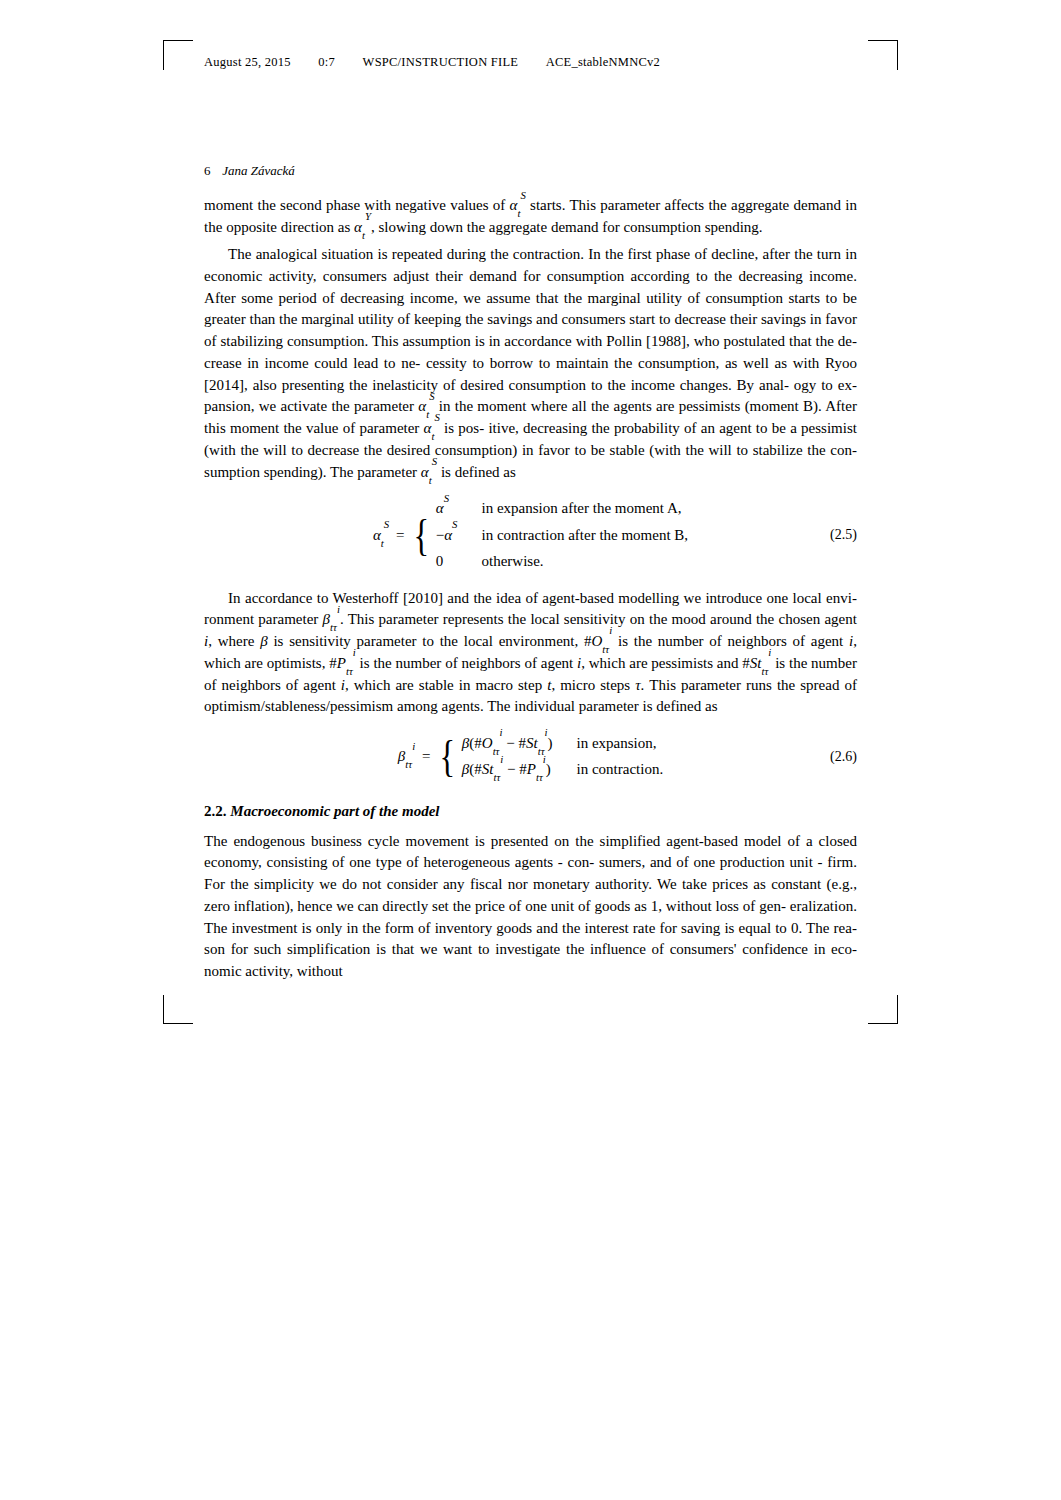August 25, 2015 0:7 WSPC/INSTRUCTION FILE ACE_stableNMNCv2
6 Jana Závacká
moment the second phase with negative values of αtS starts. This parameter affects the aggregate demand in the opposite direction as αtY, slowing down the aggregate demand for consumption spending.
The analogical situation is repeated during the contraction. In the first phase of decline, after the turn in economic activity, consumers adjust their demand for consumption according to the decreasing income. After some period of decreasing income, we assume that the marginal utility of consumption starts to be greater than the marginal utility of keeping the savings and consumers start to decrease their savings in favor of stabilizing consumption. This assumption is in accordance with Pollin [1988], who postulated that the decrease in income could lead to ne- cessity to borrow to maintain the consumption, as well as with Ryoo [2014], also presenting the inelasticity of desired consumption to the income changes. By anal- ogy to expansion, we activate the parameter αtS in the moment where all the agents are pessimists (moment B). After this moment the value of parameter αtS is pos- itive, decreasing the probability of an agent to be a pessimist (with the will to decrease the desired consumption) in favor to be stable (with the will to stabilize the consumption spending). The parameter αtS is defined as
αtS = { αS in expansion after the moment A, −αS in contraction after the moment B, 0 otherwise.
(2.5)
In accordance to Westerhoff [2010] and the idea of agent-based modelling we introduce one local environment parameter βtτi. This parameter represents the local sensitivity on the mood around the chosen agent i, where β is sensitivity parameter to the local environment, #Otτi is the number of neighbors of agent i, which are optimists, #Ptτi is the number of neighbors of agent i, which are pessimists and #Sttτi is the number of neighbors of agent i, which are stable in macro step t, micro steps τ. This parameter runs the spread of optimism/stableness/pessimism among agents. The individual parameter is defined as
βtτi = { β(#Otτi − #Sttτi) in expansion, β(#Sttτi − #Ptτi) in contraction.
(2.6)
2.2. Macroeconomic part of the model
The endogenous business cycle movement is presented on the simplified agent-based model of a closed economy, consisting of one type of heterogeneous agents - con- sumers, and of one production unit - firm. For the simplicity we do not consider any fiscal nor monetary authority. We take prices as constant (e.g., zero inflation), hence we can directly set the price of one unit of goods as 1, without loss of gen- eralization. The investment is only in the form of inventory goods and the interest rate for saving is equal to 0. The reason for such simplification is that we want to investigate the influence of consumers' confidence in economic activity, without